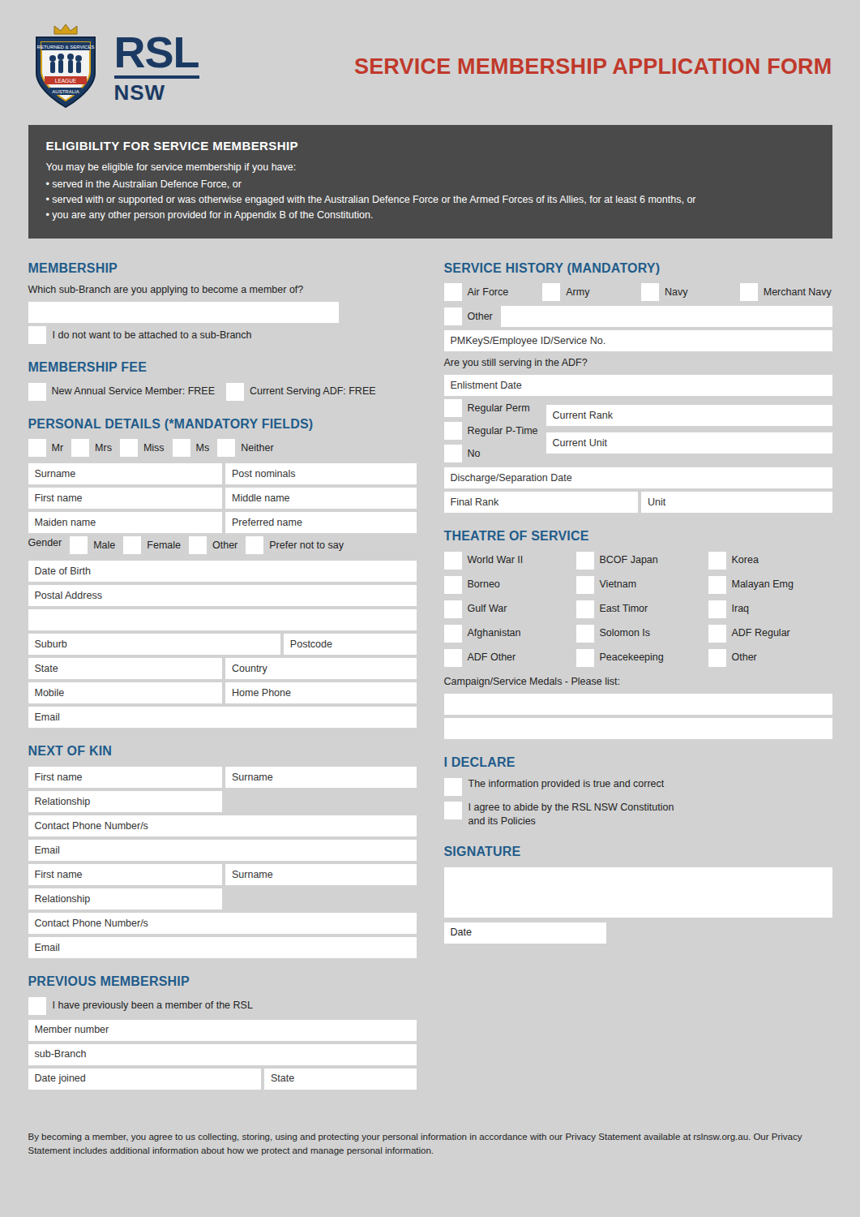RETURNED & SERVICES LEAGUE AUSTRALIA
RSL NSW
Service Membership Application Form
Eligibility for Service Membership
You may be eligible for service membership if you have:
served in the Australian Defence Force, or
served with or supported or was otherwise engaged with the Australian Defence Force or the Armed Forces of its Allies, for at least 6 months, or
you are any other person provided for in Appendix B of the Constitution.
Membership
Which sub-Branch are you applying to become a member of?
I do not want to be attached to a sub-Branch
Membership Fee
New Annual Service Member: FREE Current Serving ADF: FREE
Personal Details (*mandatory fields)
Mr Mrs Miss Ms Neither
Surname
Post nominals
First name
Middle name
Maiden name
Preferred name
Gender Male Female Other Prefer not to say
Date of Birth
Postal Address
Suburb
Postcode
State
Country
Mobile
Home Phone
Email
Next of Kin
First name
Surname
Relationship
Contact Phone Number/s
Email
First name
Surname
Relationship
Contact Phone Number/s
Email
Previous Membership
I have previously been a member of the RSL
Member number
sub-Branch
Date joined
State
Service History (Mandatory)
Air Force Army Navy Merchant Navy
Other
PMKeyS/Employee ID/Service No.
Are you still serving in the ADF?
Enlistment Date
Regular Perm Regular P-Time No
Current Rank
Current Unit
Discharge/Separation Date
Final Rank
Unit
Theatre of Service
World War II BCOF Japan Korea Borneo Vietnam Malayan Emg Gulf War East Timor Iraq Afghanistan Solomon Is ADF Regular ADF Other Peacekeeping Other
Campaign/Service Medals - Please list:
I Declare
The information provided is true and correct
I agree to abide by the RSL NSW Constitution
and its Policies
Signature
Date
By becoming a member, you agree to us collecting, storing, using and protecting your personal information in accordance with our Privacy Statement available at rslnsw.org.au. Our Privacy Statement includes additional information about how we protect and manage personal information.